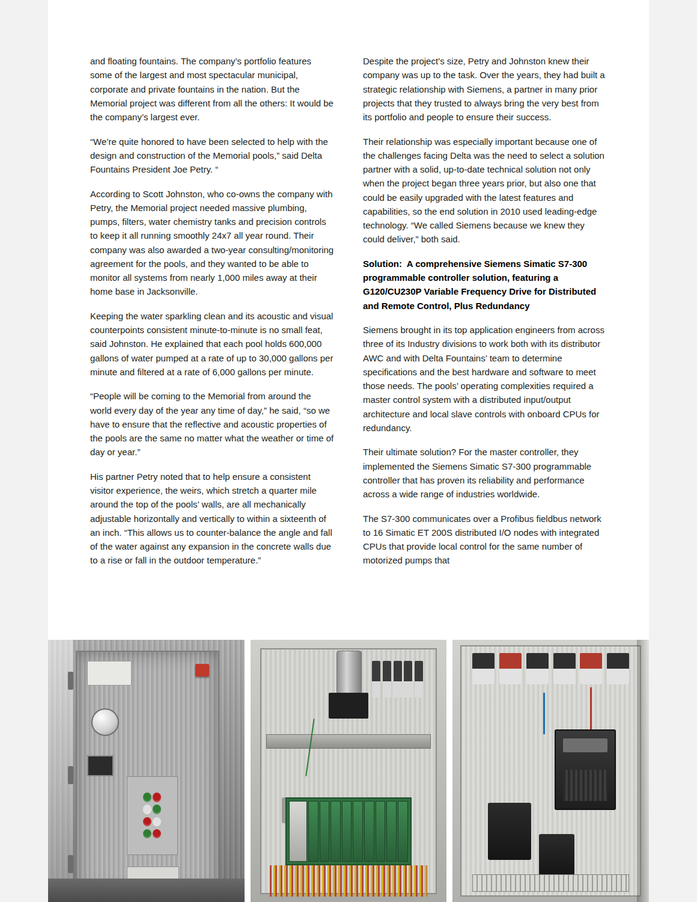and floating fountains. The company’s portfolio features some of the largest and most spectacular municipal, corporate and private fountains in the nation. But the Memorial project was different from all the others: It would be the company’s largest ever.
“We’re quite honored to have been selected to help with the design and construction of the Memorial pools,” said Delta Fountains President Joe Petry. “
According to Scott Johnston, who co-owns the company with Petry, the Memorial project needed massive plumbing, pumps, filters, water chemistry tanks and precision controls to keep it all running smoothly 24x7 all year round. Their company was also awarded a two-year consulting/monitoring agreement for the pools, and they wanted to be able to monitor all systems from nearly 1,000 miles away at their home base in Jacksonville.
Keeping the water sparkling clean and its acoustic and visual counterpoints consistent minute-to-minute is no small feat, said Johnston. He explained that each pool holds 600,000 gallons of water pumped at a rate of up to 30,000 gallons per minute and filtered at a rate of 6,000 gallons per minute.
“People will be coming to the Memorial from around the world every day of the year any time of day,” he said, “so we have to ensure that the reflective and acoustic properties of the pools are the same no matter what the weather or time of day or year.”
His partner Petry noted that to help ensure a consistent visitor experience, the weirs, which stretch a quarter mile around the top of the pools’ walls, are all mechanically adjustable horizontally and vertically to within a sixteenth of an inch. “This allows us to counter-balance the angle and fall of the water against any expansion in the concrete walls due to a rise or fall in the outdoor temperature.”
Despite the project’s size, Petry and Johnston knew their company was up to the task. Over the years, they had built a strategic relationship with Siemens, a partner in many prior projects that they trusted to always bring the very best from its portfolio and people to ensure their success.
Their relationship was especially important because one of the challenges facing Delta was the need to select a solution partner with a solid, up-to-date technical solution not only when the project began three years prior, but also one that could be easily upgraded with the latest features and capabilities, so the end solution in 2010 used leading-edge technology. “We called Siemens because we knew they could deliver,” both said.
Solution: A comprehensive Siemens Simatic S7-300 programmable controller solution, featuring a G120/CU230P Variable Frequency Drive for Distributed and Remote Control, Plus Redundancy
Siemens brought in its top application engineers from across three of its Industry divisions to work both with its distributor AWC and with Delta Fountains’ team to determine specifications and the best hardware and software to meet those needs. The pools’ operating complexities required a master control system with a distributed input/output architecture and local slave controls with onboard CPUs for redundancy.
Their ultimate solution? For the master controller, they implemented the Siemens Simatic S7-300 programmable controller that has proven its reliability and performance across a wide range of industries worldwide.
The S7-300 communicates over a Profibus fieldbus network to 16 Simatic ET 200S distributed I/O nodes with integrated CPUs that provide local control for the same number of motorized pumps that